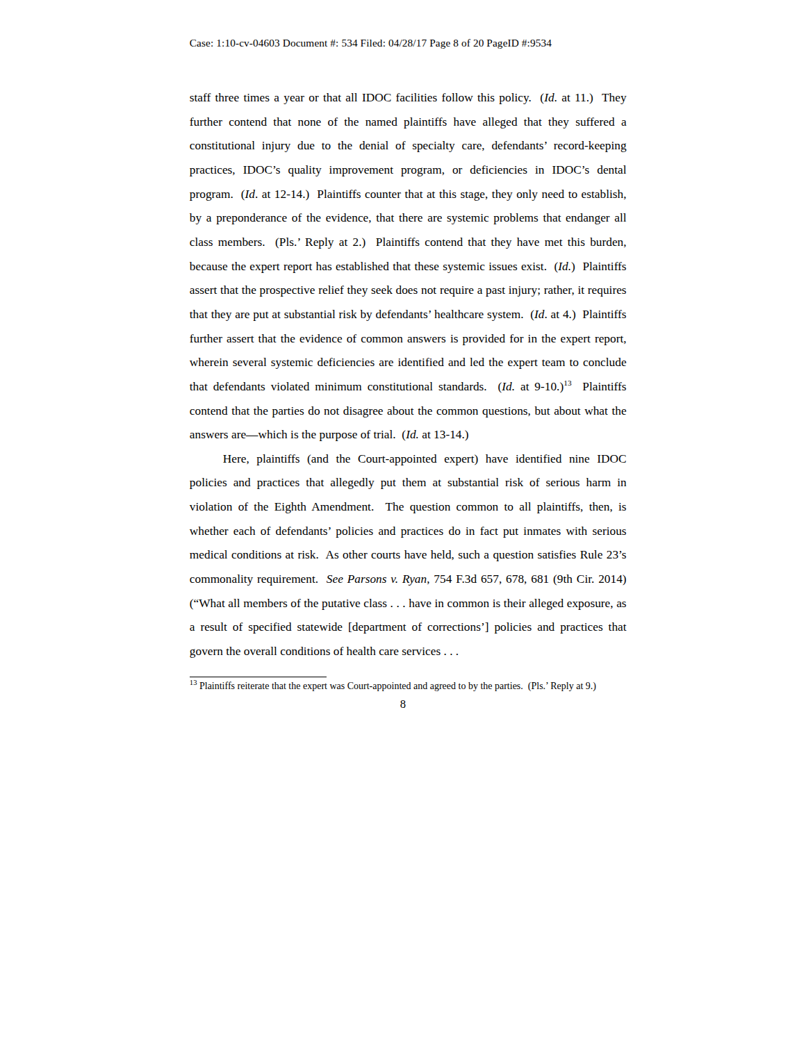Case: 1:10-cv-04603 Document #: 534 Filed: 04/28/17 Page 8 of 20 PageID #:9534
staff three times a year or that all IDOC facilities follow this policy. (Id. at 11.) They further contend that none of the named plaintiffs have alleged that they suffered a constitutional injury due to the denial of specialty care, defendants’ record-keeping practices, IDOC’s quality improvement program, or deficiencies in IDOC’s dental program. (Id. at 12-14.) Plaintiffs counter that at this stage, they only need to establish, by a preponderance of the evidence, that there are systemic problems that endanger all class members. (Pls.’ Reply at 2.) Plaintiffs contend that they have met this burden, because the expert report has established that these systemic issues exist. (Id.) Plaintiffs assert that the prospective relief they seek does not require a past injury; rather, it requires that they are put at substantial risk by defendants’ healthcare system. (Id. at 4.) Plaintiffs further assert that the evidence of common answers is provided for in the expert report, wherein several systemic deficiencies are identified and led the expert team to conclude that defendants violated minimum constitutional standards. (Id. at 9-10.)13 Plaintiffs contend that the parties do not disagree about the common questions, but about what the answers are—which is the purpose of trial. (Id. at 13-14.)
Here, plaintiffs (and the Court-appointed expert) have identified nine IDOC policies and practices that allegedly put them at substantial risk of serious harm in violation of the Eighth Amendment. The question common to all plaintiffs, then, is whether each of defendants’ policies and practices do in fact put inmates with serious medical conditions at risk. As other courts have held, such a question satisfies Rule 23’s commonality requirement. See Parsons v. Ryan, 754 F.3d 657, 678, 681 (9th Cir. 2014) (“What all members of the putative class . . . have in common is their alleged exposure, as a result of specified statewide [department of corrections’] policies and practices that govern the overall conditions of health care services . . .
13 Plaintiffs reiterate that the expert was Court-appointed and agreed to by the parties. (Pls.’ Reply at 9.)
8